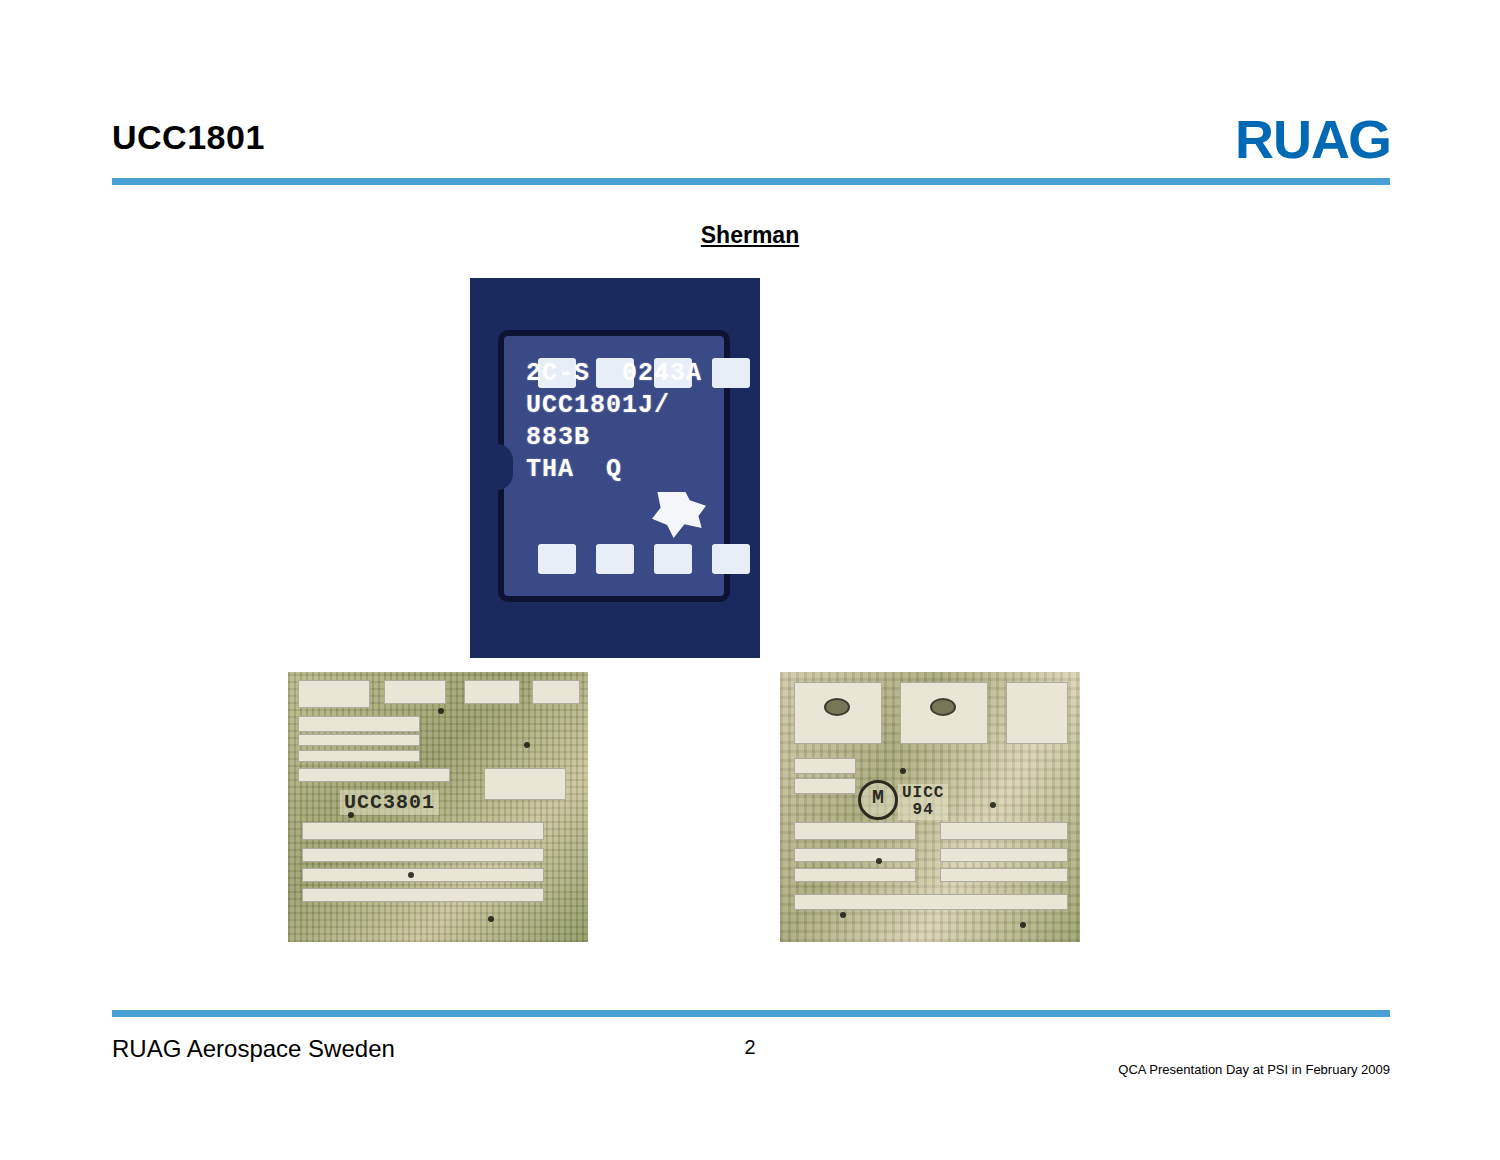UCC1801
RUAG
Sherman
2C-S 0243A
UCC1801J/
883B
THA Q
UCC3801
M
UICC
94
RUAG Aerospace Sweden
2
QCA Presentation Day at PSI in February 2009